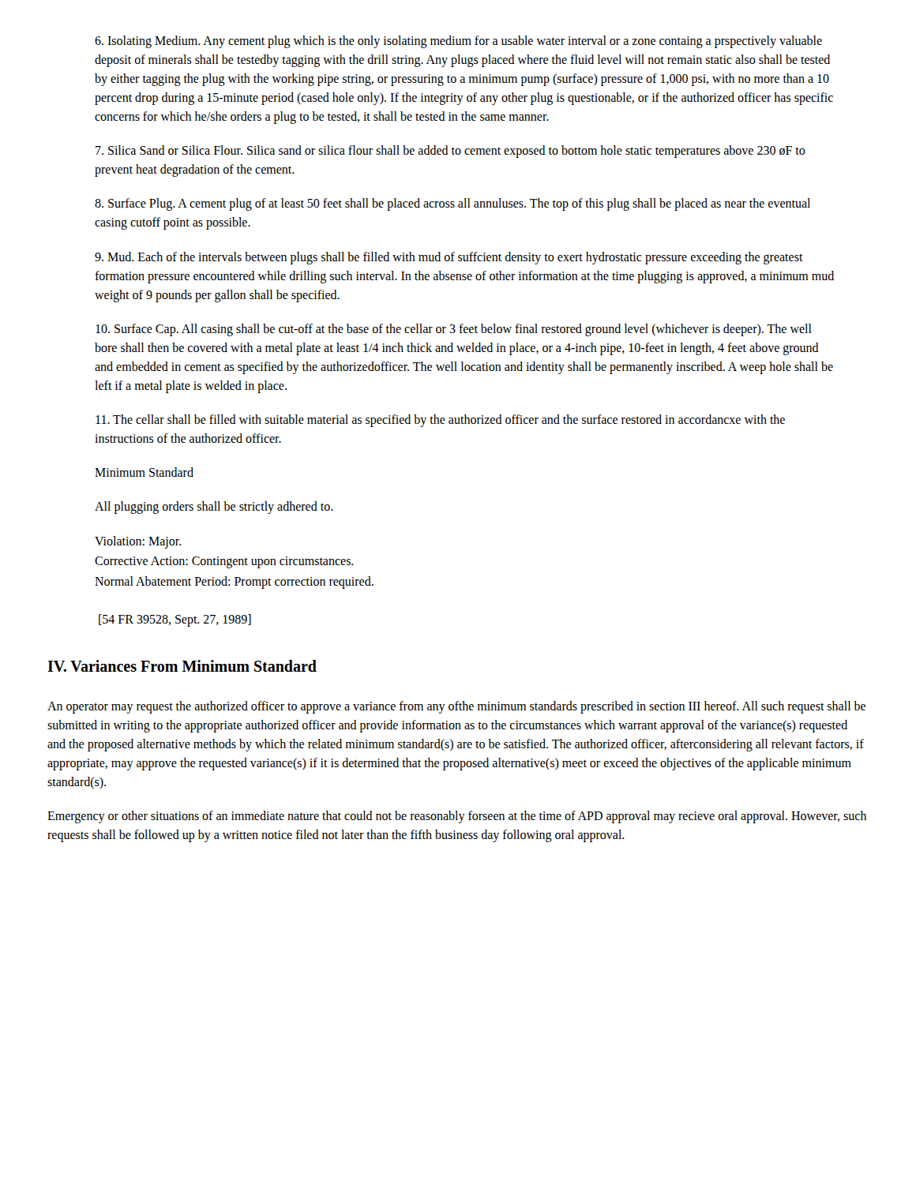6. Isolating Medium. Any cement plug which is the only isolating medium for a usable water interval or a zone containg a prspectively valuable deposit of minerals shall be testedby tagging with the drill string. Any plugs placed where the fluid level will not remain static also shall be tested by either tagging the plug with the working pipe string, or pressuring to a minimum pump (surface) pressure of 1,000 psi, with no more than a 10 percent drop during a 15-minute period (cased hole only). If the integrity of any other plug is questionable, or if the authorized officer has specific concerns for which he/she orders a plug to be tested, it shall be tested in the same manner.
7. Silica Sand or Silica Flour. Silica sand or silica flour shall be added to cement exposed to bottom hole static temperatures above 230 øF to prevent heat degradation of the cement.
8. Surface Plug. A cement plug of at least 50 feet shall be placed across all annuluses. The top of this plug shall be placed as near the eventual casing cutoff point as possible.
9. Mud. Each of the intervals between plugs shall be filled with mud of suffcient density to exert hydrostatic pressure exceeding the greatest formation pressure encountered while drilling such interval. In the absense of other information at the time plugging is approved, a minimum mud weight of 9 pounds per gallon shall be specified.
10. Surface Cap. All casing shall be cut-off at the base of the cellar or 3 feet below final restored ground level (whichever is deeper). The well bore shall then be covered with a metal plate at least 1/4 inch thick and welded in place, or a 4-inch pipe, 10-feet in length, 4 feet above ground and embedded in cement as specified by the authorizedofficer. The well location and identity shall be permanently inscribed. A weep hole shall be left if a metal plate is welded in place.
11. The cellar shall be filled with suitable material as specified by the authorized officer and the surface restored in accordancxe with the instructions of the authorized officer.
Minimum Standard
All plugging orders shall be strictly adhered to.
Violation: Major.
Corrective Action: Contingent upon circumstances.
Normal Abatement Period: Prompt correction required.
[54 FR 39528, Sept. 27, 1989]
IV. Variances From Minimum Standard
An operator may request the authorized officer to approve a variance from any ofthe minimum standards prescribed in section III hereof. All such request shall be submitted in writing to the appropriate authorized officer and provide information as to the circumstances which warrant approval of the variance(s) requested and the proposed alternative methods by which the related minimum standard(s) are to be satisfied. The authorized officer, afterconsidering all relevant factors, if appropriate, may approve the requested variance(s) if it is determined that the proposed alternative(s) meet or exceed the objectives of the applicable minimum standard(s).
Emergency or other situations of an immediate nature that could not be reasonably forseen at the time of APD approval may recieve oral approval. However, such requests shall be followed up by a written notice filed not later than the fifth business day following oral approval.